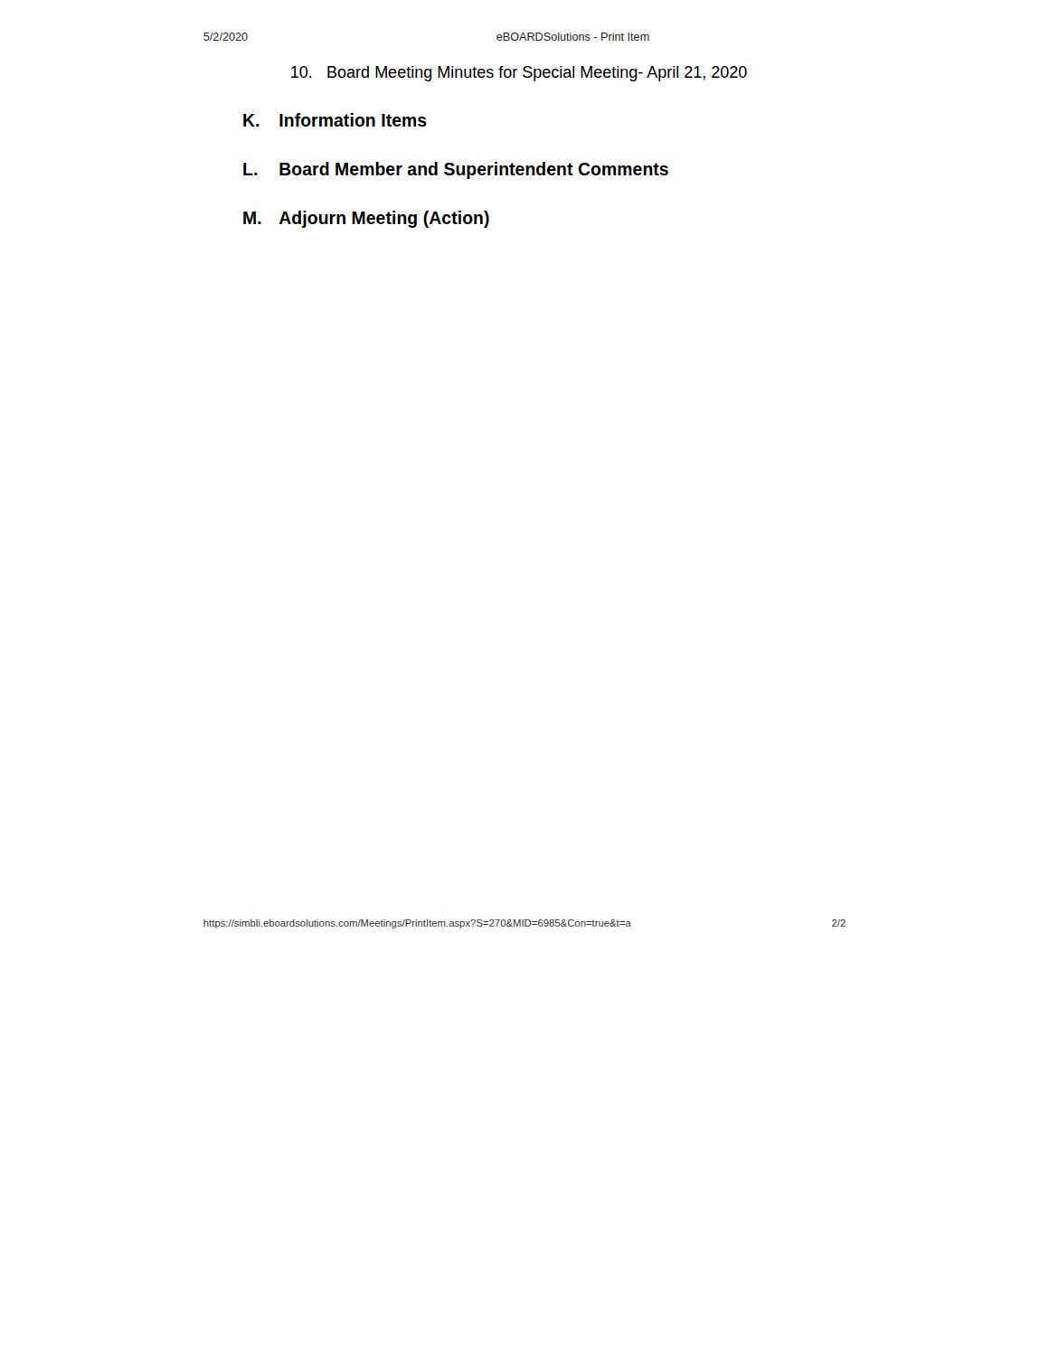5/2/2020
eBOARDSolutions - Print Item
10. Board Meeting Minutes for Special Meeting- April 21, 2020
K. Information Items
L. Board Member and Superintendent Comments
M. Adjourn Meeting (Action)
https://simbli.eboardsolutions.com/Meetings/PrintItem.aspx?S=270&MID=6985&Con=true&t=a
2/2